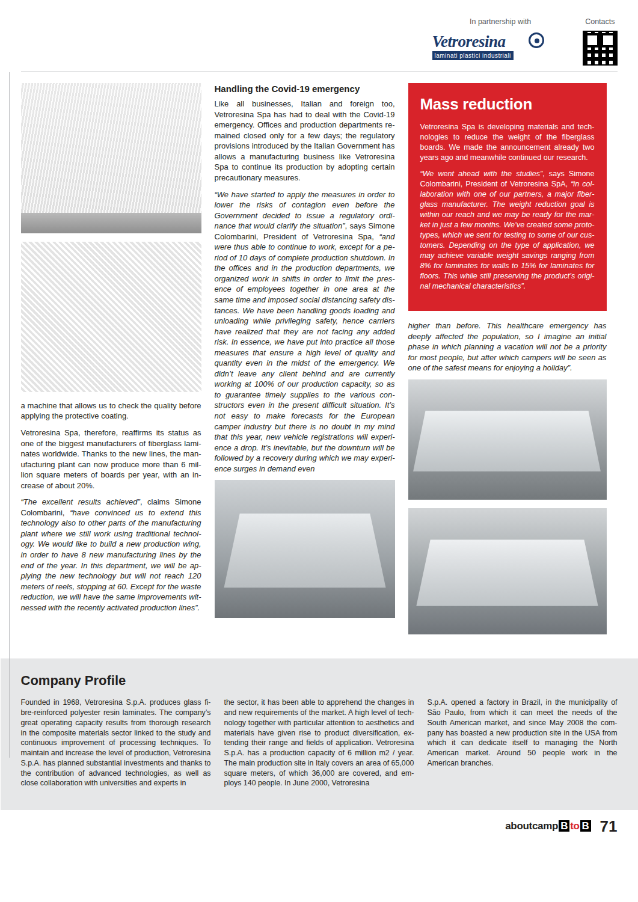In partnership with Contacts
Vetroresina
laminati plastici industriali
a machine that allows us to check the quality before applying the protective coating.
Vetroresina Spa, therefore, reaffirms its status as one of the biggest manufacturers of fiberglass laminates worldwide. Thanks to the new lines, the manufacturing plant can now produce more than 6 million square meters of boards per year, with an increase of about 20%.
“The excellent results achieved”, claims Simone Colombarini, “have convinced us to extend this technology also to other parts of the manufacturing plant where we still work using traditional technology. We would like to build a new production wing, in order to have 8 new manufacturing lines by the end of the year. In this department, we will be applying the new technology but will not reach 120 meters of reels, stopping at 60. Except for the waste reduction, we will have the same improvements witnessed with the recently activated production lines”.
Handling the Covid-19 emergency
Like all businesses, Italian and foreign too, Vetroresina Spa has had to deal with the Covid-19 emergency. Offices and production departments remained closed only for a few days; the regulatory provisions introduced by the Italian Government has allows a manufacturing business like Vetroresina Spa to continue its production by adopting certain precautionary measures.
“We have started to apply the measures in order to lower the risks of contagion even before the Government decided to issue a regulatory ordinance that would clarify the situation”, says Simone Colombarini, President of Vetroresina Spa, “and were thus able to continue to work, except for a period of 10 days of complete production shutdown. In the offices and in the production departments, we organized work in shifts in order to limit the presence of employees together in one area at the same time and imposed social distancing safety distances. We have been handling goods loading and unloading while privileging safety, hence carriers have realized that they are not facing any added risk. In essence, we have put into practice all those measures that ensure a high level of quality and quantity even in the midst of the emergency. We didn’t leave any client behind and are currently working at 100% of our production capacity, so as to guarantee timely supplies to the various constructors even in the present difficult situation. It’s not easy to make forecasts for the European camper industry but there is no doubt in my mind that this year, new vehicle registrations will experience a drop. It’s inevitable, but the downturn will be followed by a recovery during which we may experience surges in demand even
Mass reduction
Vetroresina Spa is developing materials and technologies to reduce the weight of the fiberglass boards. We made the announcement already two years ago and meanwhile continued our research.
“We went ahead with the studies”, says Simone Colombarini, President of Vetroresina SpA, “in collaboration with one of our partners, a major fiberglass manufacturer. The weight reduction goal is within our reach and we may be ready for the market in just a few months. We’ve created some prototypes, which we sent for testing to some of our customers. Depending on the type of application, we may achieve variable weight savings ranging from 8% for laminates for walls to 15% for laminates for floors. This while still preserving the product’s original mechanical characteristics”.
higher than before. This healthcare emergency has deeply affected the population, so I imagine an initial phase in which planning a vacation will not be a priority for most people, but after which campers will be seen as one of the safest means for enjoying a holiday”.
Company Profile
Founded in 1968, Vetroresina S.p.A. produces glass fibre-reinforced polyester resin laminates. The company’s great operating capacity results from thorough research in the composite materials sector linked to the study and continuous improvement of processing techniques. To maintain and increase the level of production, Vetroresina S.p.A. has planned substantial investments and thanks to the contribution of advanced technologies, as well as close collaboration with universities and experts in
the sector, it has been able to apprehend the changes in and new requirements of the market. A high level of technology together with particular attention to aesthetics and materials have given rise to product diversification, extending their range and fields of application. Vetroresina S.p.A. has a production capacity of 6 million m2 / year. The main production site in Italy covers an area of 65,000 square meters, of which 36,000 are covered, and employs 140 people. In June 2000, Vetroresina
S.p.A. opened a factory in Brazil, in the municipality of São Paulo, from which it can meet the needs of the South American market, and since May 2008 the company has boasted a new production site in the USA from which it can dedicate itself to managing the North American market. Around 50 people work in the American branches.
aboutcampBto B
71